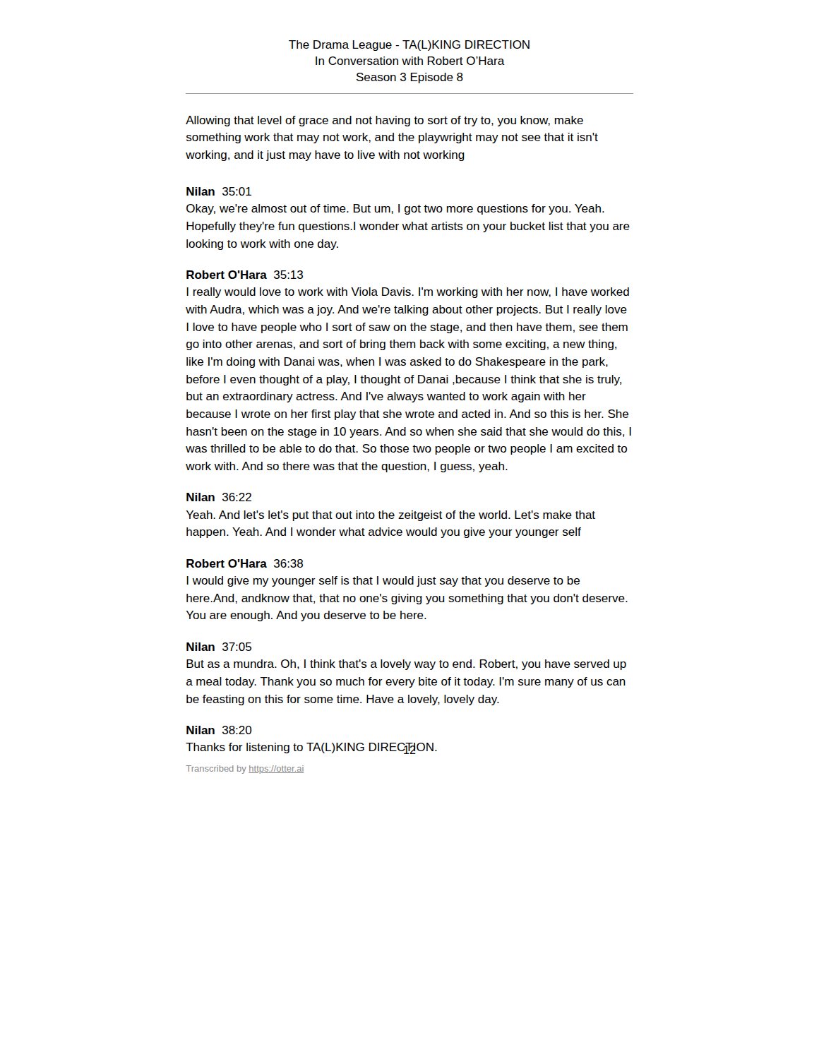The Drama League - TA(L)KING DIRECTION In Conversation with Robert O’Hara Season 3 Episode 8
Allowing that level of grace and not having to sort of try to, you know, make something work that may not work, and the playwright may not see that it isn't working, and it just may have to live with not working
Nilan 35:01
Okay, we're almost out of time. But um, I got two more questions for you. Yeah. Hopefully they're fun questions.I wonder what artists on your bucket list that you are looking to work with one day.
Robert O'Hara 35:13
I really would love to work with Viola Davis. I'm working with her now, I have worked with Audra, which was a joy. And we're talking about other projects. But I really love I love to have people who I sort of saw on the stage, and then have them, see them go into other arenas, and sort of bring them back with some exciting, a new thing, like I'm doing with Danai was, when I was asked to do Shakespeare in the park, before I even thought of a play, I thought of Danai ,because I think that she is truly, but an extraordinary actress. And I've always wanted to work again with her because I wrote on her first play that she wrote and acted in. And so this is her. She hasn't been on the stage in 10 years. And so when she said that she would do this, I was thrilled to be able to do that. So those two people or two people I am excited to work with. And so there was that the question, I guess, yeah.
Nilan 36:22
Yeah. And let's let's put that out into the zeitgeist of the world. Let's make that happen. Yeah. And I wonder what advice would you give your younger self
Robert O'Hara 36:38
I would give my younger self is that I would just say that you deserve to be here.And, andknow that, that no one's giving you something that you don't deserve. You are enough. And you deserve to be here.
Nilan 37:05
But as a mundra. Oh, I think that's a lovely way to end. Robert, you have served up a meal today. Thank you so much for every bite of it today. I'm sure many of us can be feasting on this for some time. Have a lovely, lovely day.
Nilan 38:20
Thanks for listening to TA(L)KING DIRECTION.
12
Transcribed by https://otter.ai